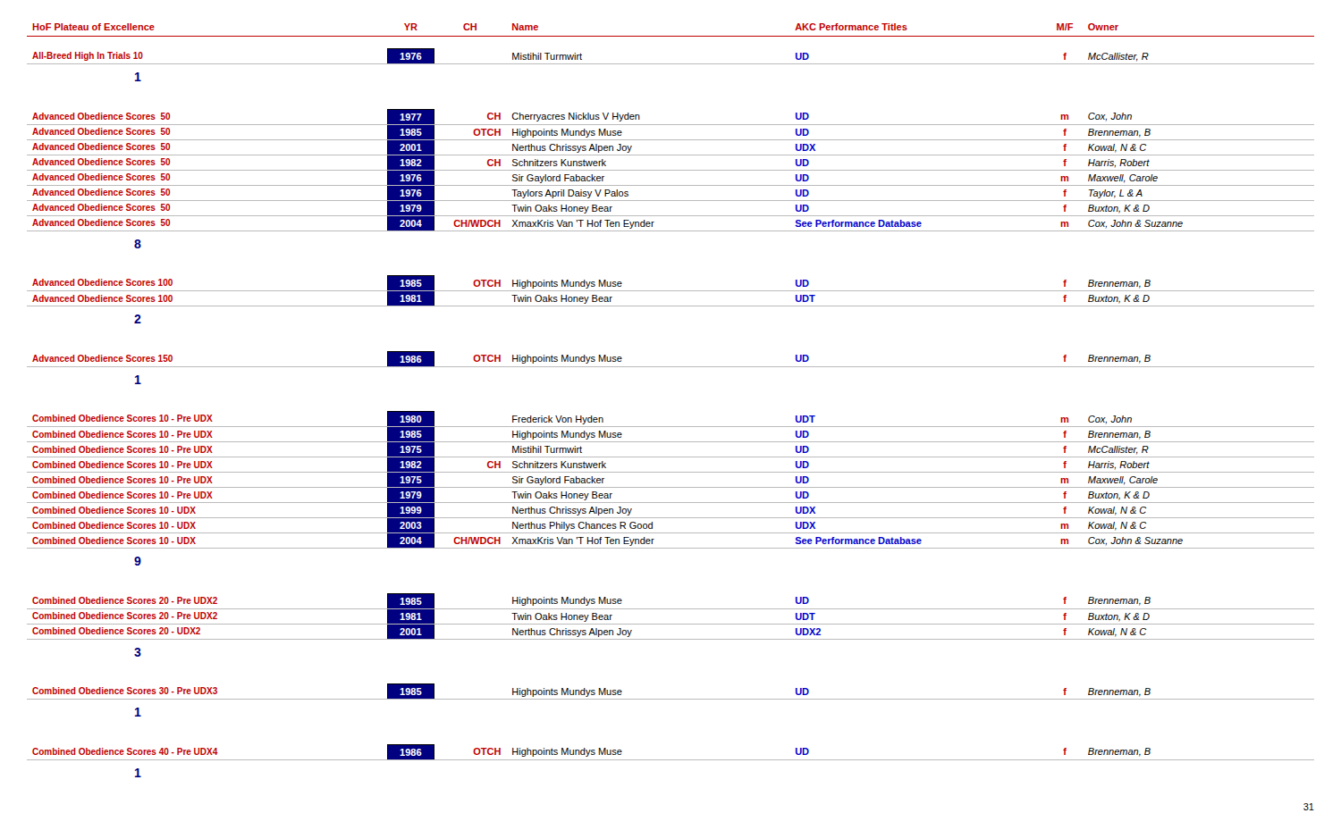| HoF Plateau of Excellence | YR | CH | Name | AKC Performance Titles | M/F | Owner |
| --- | --- | --- | --- | --- | --- | --- |
| All-Breed High In Trials 10 | 1976 | | Mistihil Turmwirt | UD | f | McCallister, R |
| 1 |
| Advanced Obedience Scores 50 | 1977 | CH | Cherryacres Nicklus V Hyden | UD | m | Cox, John |
| Advanced Obedience Scores 50 | 1985 | OTCH | Highpoints Mundys Muse | UD | f | Brenneman, B |
| Advanced Obedience Scores 50 | 2001 | | Nerthus Chrissys Alpen Joy | UDX | f | Kowal, N & C |
| Advanced Obedience Scores 50 | 1982 | CH | Schnitzers Kunstwerk | UD | f | Harris, Robert |
| Advanced Obedience Scores 50 | 1976 | | Sir Gaylord Fabacker | UD | m | Maxwell, Carole |
| Advanced Obedience Scores 50 | 1976 | | Taylors April Daisy V Palos | UD | f | Taylor, L & A |
| Advanced Obedience Scores 50 | 1979 | | Twin Oaks Honey Bear | UD | f | Buxton, K & D |
| Advanced Obedience Scores 50 | 2004 | CH/WDCH | XmaxKris Van 'T Hof Ten Eynder | See Performance Database | m | Cox, John & Suzanne |
| 8 |
| Advanced Obedience Scores 100 | 1985 | OTCH | Highpoints Mundys Muse | UD | f | Brenneman, B |
| Advanced Obedience Scores 100 | 1981 | | Twin Oaks Honey Bear | UDT | f | Buxton, K & D |
| 2 |
| Advanced Obedience Scores 150 | 1986 | OTCH | Highpoints Mundys Muse | UD | f | Brenneman, B |
| 1 |
| Combined Obedience Scores 10 - Pre UDX | 1980 | | Frederick Von Hyden | UDT | m | Cox, John |
| Combined Obedience Scores 10 - Pre UDX | 1985 | | Highpoints Mundys Muse | UD | f | Brenneman, B |
| Combined Obedience Scores 10 - Pre UDX | 1975 | | Mistihil Turmwirt | UD | f | McCallister, R |
| Combined Obedience Scores 10 - Pre UDX | 1982 | CH | Schnitzers Kunstwerk | UD | f | Harris, Robert |
| Combined Obedience Scores 10 - Pre UDX | 1975 | | Sir Gaylord Fabacker | UD | m | Maxwell, Carole |
| Combined Obedience Scores 10 - Pre UDX | 1979 | | Twin Oaks Honey Bear | UD | f | Buxton, K & D |
| Combined Obedience Scores 10 - UDX | 1999 | | Nerthus Chrissys Alpen Joy | UDX | f | Kowal, N & C |
| Combined Obedience Scores 10 - UDX | 2003 | | Nerthus Philys Chances R Good | UDX | m | Kowal, N & C |
| Combined Obedience Scores 10 - UDX | 2004 | CH/WDCH | XmaxKris Van 'T Hof Ten Eynder | See Performance Database | m | Cox, John & Suzanne |
| 9 |
| Combined Obedience Scores 20 - Pre UDX2 | 1985 | | Highpoints Mundys Muse | UD | f | Brenneman, B |
| Combined Obedience Scores 20 - Pre UDX2 | 1981 | | Twin Oaks Honey Bear | UDT | f | Buxton, K & D |
| Combined Obedience Scores 20 - UDX2 | 2001 | | Nerthus Chrissys Alpen Joy | UDX2 | f | Kowal, N & C |
| 3 |
| Combined Obedience Scores 30 - Pre UDX3 | 1985 | | Highpoints Mundys Muse | UD | f | Brenneman, B |
| 1 |
| Combined Obedience Scores 40 - Pre UDX4 | 1986 | OTCH | Highpoints Mundys Muse | UD | f | Brenneman, B |
| 1 |
31